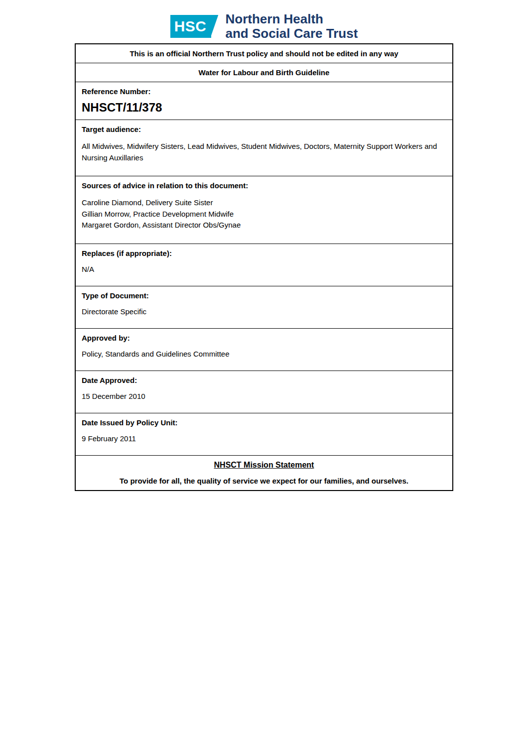HSC
Northern Health
and Social Care Trust
| This is an official Northern Trust policy and should not be edited in any way |
| Water for Labour and Birth Guideline |
| Reference Number: NHSCT/11/378 |
| Target audience: All Midwives, Midwifery Sisters, Lead Midwives, Student Midwives, Doctors, Maternity Support Workers and Nursing Auxillaries |
| Sources of advice in relation to this document: Caroline Diamond, Delivery Suite Sister Gillian Morrow, Practice Development Midwife Margaret Gordon, Assistant Director Obs/Gynae |
| Replaces (if appropriate): N/A |
| Type of Document: Directorate Specific |
| Approved by: Policy, Standards and Guidelines Committee |
| Date Approved: 15 December 2010 |
| Date Issued by Policy Unit: 9 February 2011 |
| NHSCT Mission Statement To provide for all, the quality of service we expect for our families, and ourselves. |